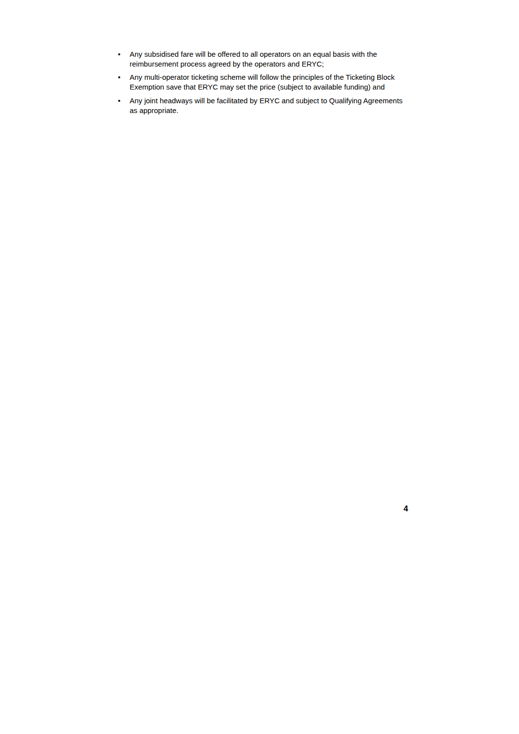Any subsidised fare will be offered to all operators on an equal basis with the reimbursement process agreed by the operators and ERYC;
Any multi-operator ticketing scheme will follow the principles of the Ticketing Block Exemption save that ERYC may set the price (subject to available funding) and
Any joint headways will be facilitated by ERYC and subject to Qualifying Agreements as appropriate.
4